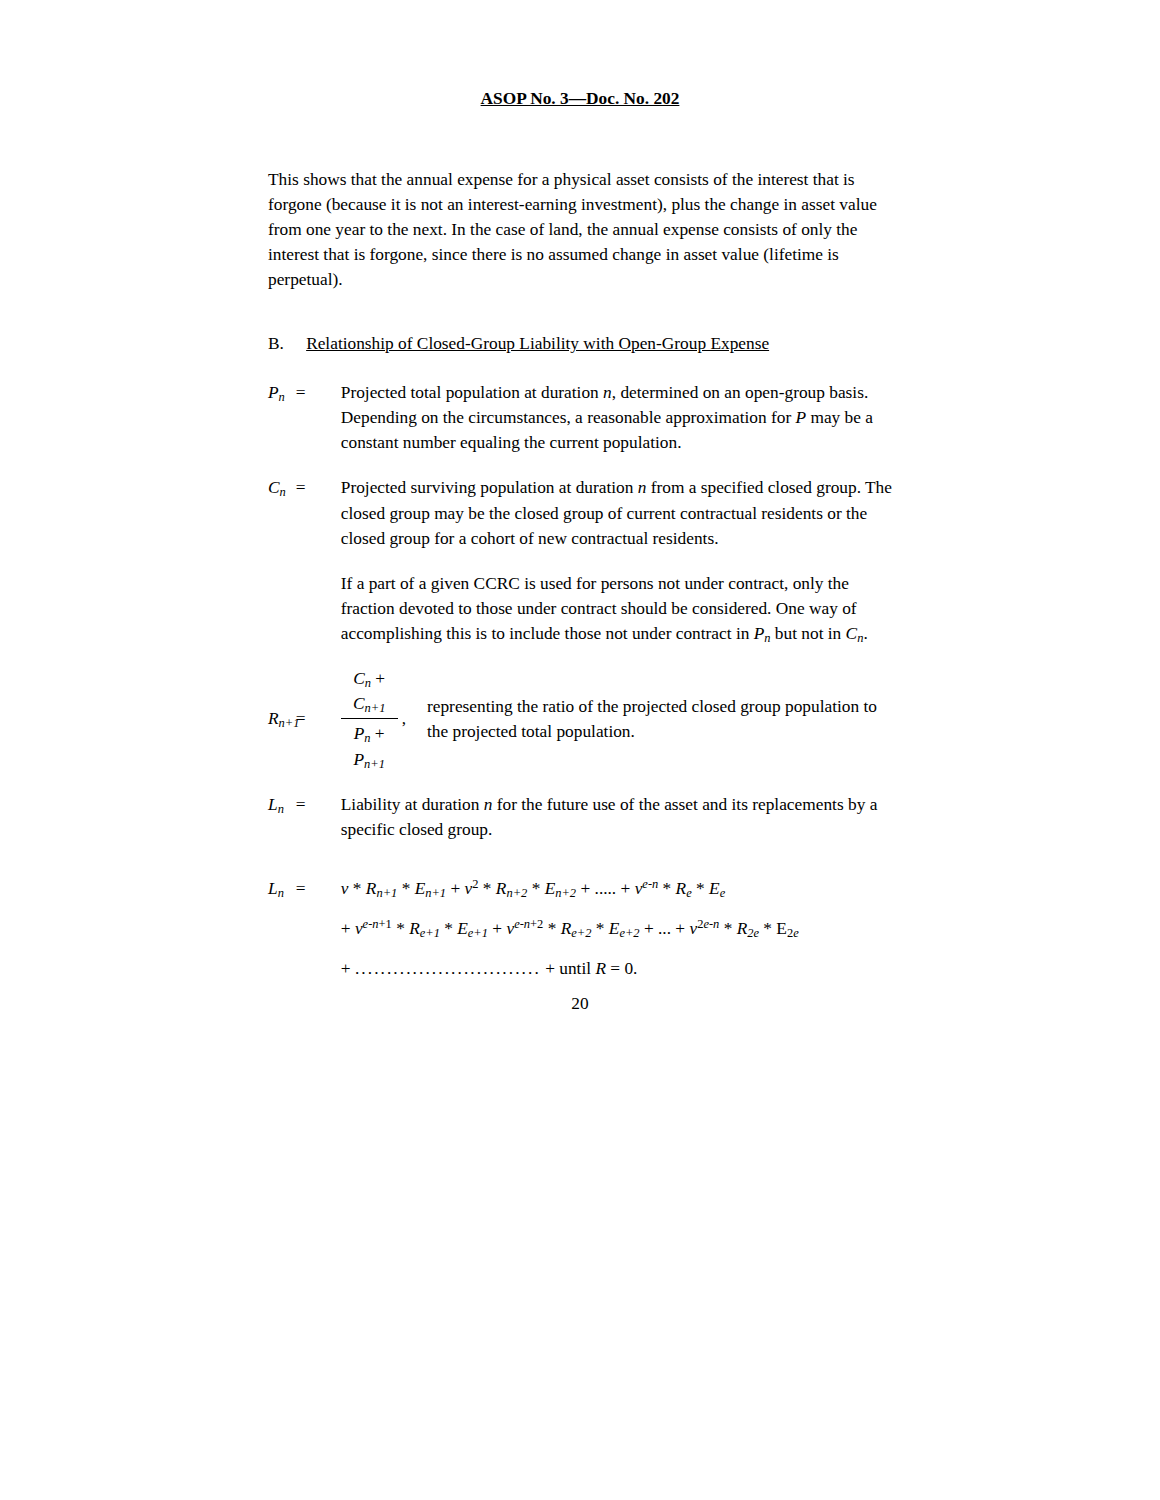ASOP No. 3—Doc. No. 202
This shows that the annual expense for a physical asset consists of the interest that is forgone (because it is not an interest-earning investment), plus the change in asset value from one year to the next. In the case of land, the annual expense consists of only the interest that is forgone, since there is no assumed change in asset value (lifetime is perpetual).
B. Relationship of Closed-Group Liability with Open-Group Expense
Pn =
Projected total population at duration n, determined on an open-group basis. Depending on the circumstances, a reasonable approximation for P may be a constant number equaling the current population.
Cn =
Projected surviving population at duration n from a specified closed group. The closed group may be the closed group of current contractual residents or the closed group for a cohort of new contractual residents.
If a part of a given CCRC is used for persons not under contract, only the fraction devoted to those under contract should be considered. One way of accomplishing this is to include those not under contract in Pn but not in Cn.
Rn+1 = Cn + Cn+1 Pn + Pn+1 , representing the ratio of the projected closed group population to the projected total population.
Ln =
Liability at duration n for the future use of the asset and its replacements by a specific closed group.
Ln =
v * Rn+1 * En+1 + v2 * Rn+2 * En+2 + ..... + ve-n * Re * Ee
+ ve-n+1 * Re+1 * Ee+1 + ve-n+2 * Re+2 * Ee+2 + ... + v2e-n * R2e * E2e
+ ............................. + until R = 0.
20